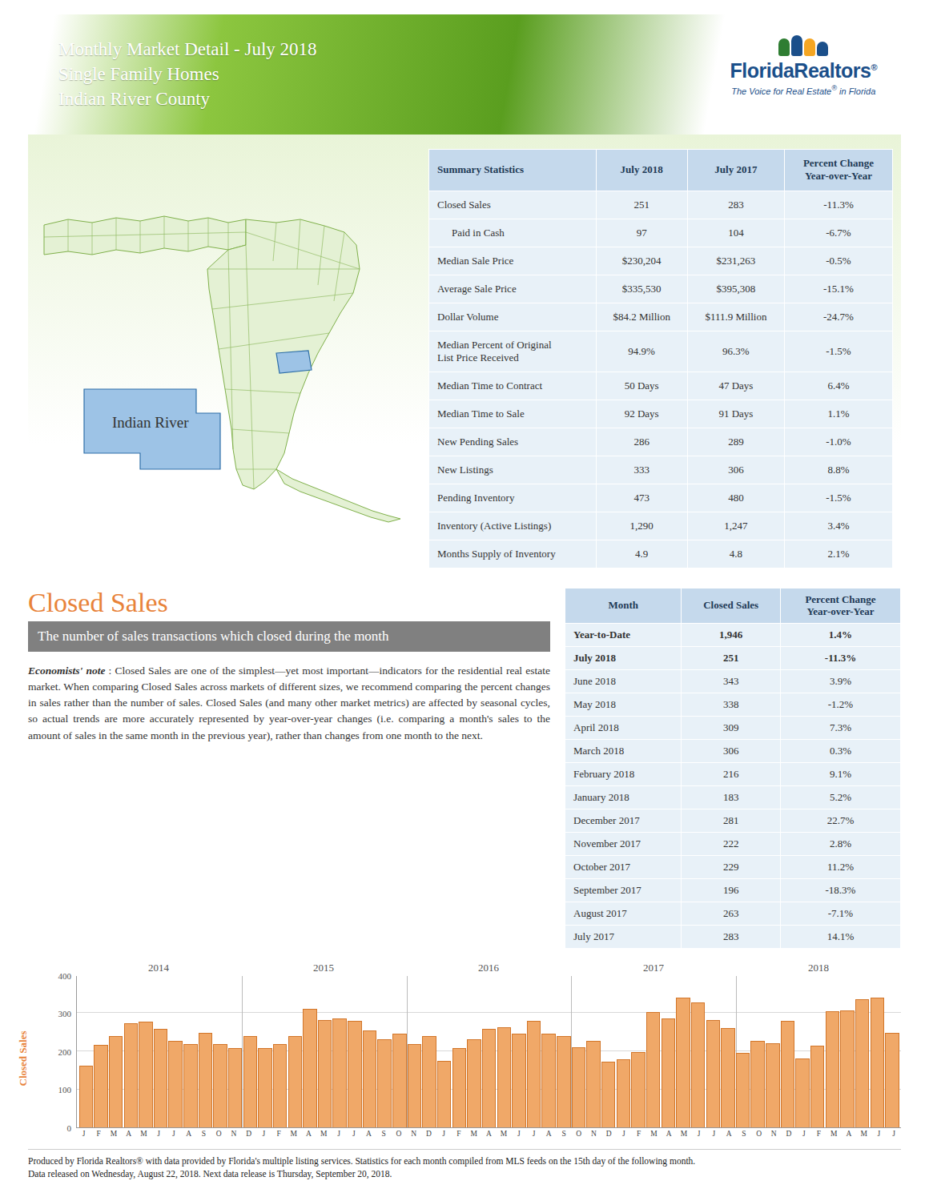Monthly Market Detail - July 2018 Single Family Homes Indian River County
FloridaRealtors®
The Voice for Real Estate® in Florida
Indian River
| Summary Statistics | July 2018 | July 2017 | Percent Change Year-over-Year |
| --- | --- | --- | --- |
| Closed Sales | 251 | 283 | -11.3% |
| Paid in Cash | 97 | 104 | -6.7% |
| Median Sale Price | $230,204 | $231,263 | -0.5% |
| Average Sale Price | $335,530 | $395,308 | -15.1% |
| Dollar Volume | $84.2 Million | $111.9 Million | -24.7% |
| Median Percent of Original List Price Received | 94.9% | 96.3% | -1.5% |
| Median Time to Contract | 50 Days | 47 Days | 6.4% |
| Median Time to Sale | 92 Days | 91 Days | 1.1% |
| New Pending Sales | 286 | 289 | -1.0% |
| New Listings | 333 | 306 | 8.8% |
| Pending Inventory | 473 | 480 | -1.5% |
| Inventory (Active Listings) | 1,290 | 1,247 | 3.4% |
| Months Supply of Inventory | 4.9 | 4.8 | 2.1% |
Closed Sales
The number of sales transactions which closed during the month
Economists' note : Closed Sales are one of the simplest—yet most important—indicators for the residential real estate market. When comparing Closed Sales across markets of different sizes, we recommend comparing the percent changes in sales rather than the number of sales. Closed Sales (and many other market metrics) are affected by seasonal cycles, so actual trends are more accurately represented by year-over-year changes (i.e. comparing a month's sales to the amount of sales in the same month in the previous year), rather than changes from one month to the next.
| Month | Closed Sales | Percent Change Year-over-Year |
| --- | --- | --- |
| Year-to-Date | 1,946 | 1.4% |
| July 2018 | 251 | -11.3% |
| June 2018 | 343 | 3.9% |
| May 2018 | 338 | -1.2% |
| April 2018 | 309 | 7.3% |
| March 2018 | 306 | 0.3% |
| February 2018 | 216 | 9.1% |
| January 2018 | 183 | 5.2% |
| December 2017 | 281 | 22.7% |
| November 2017 | 222 | 2.8% |
| October 2017 | 229 | 11.2% |
| September 2017 | 196 | -18.3% |
| August 2017 | 263 | -7.1% |
| July 2017 | 283 | 14.1% |
2014
2015
2016
2017
2018
Closed Sales 400 300 200 100 0
JFMAMJJASOND JFMAMJJASOND JFMAMJJASOND JFMAMJJASOND JFMAMJJ
Produced by Florida Realtors® with data provided by Florida's multiple listing services. Statistics for each month compiled from MLS feeds on the 15th day of the following month.
Data released on Wednesday, August 22, 2018. Next data release is Thursday, September 20, 2018.